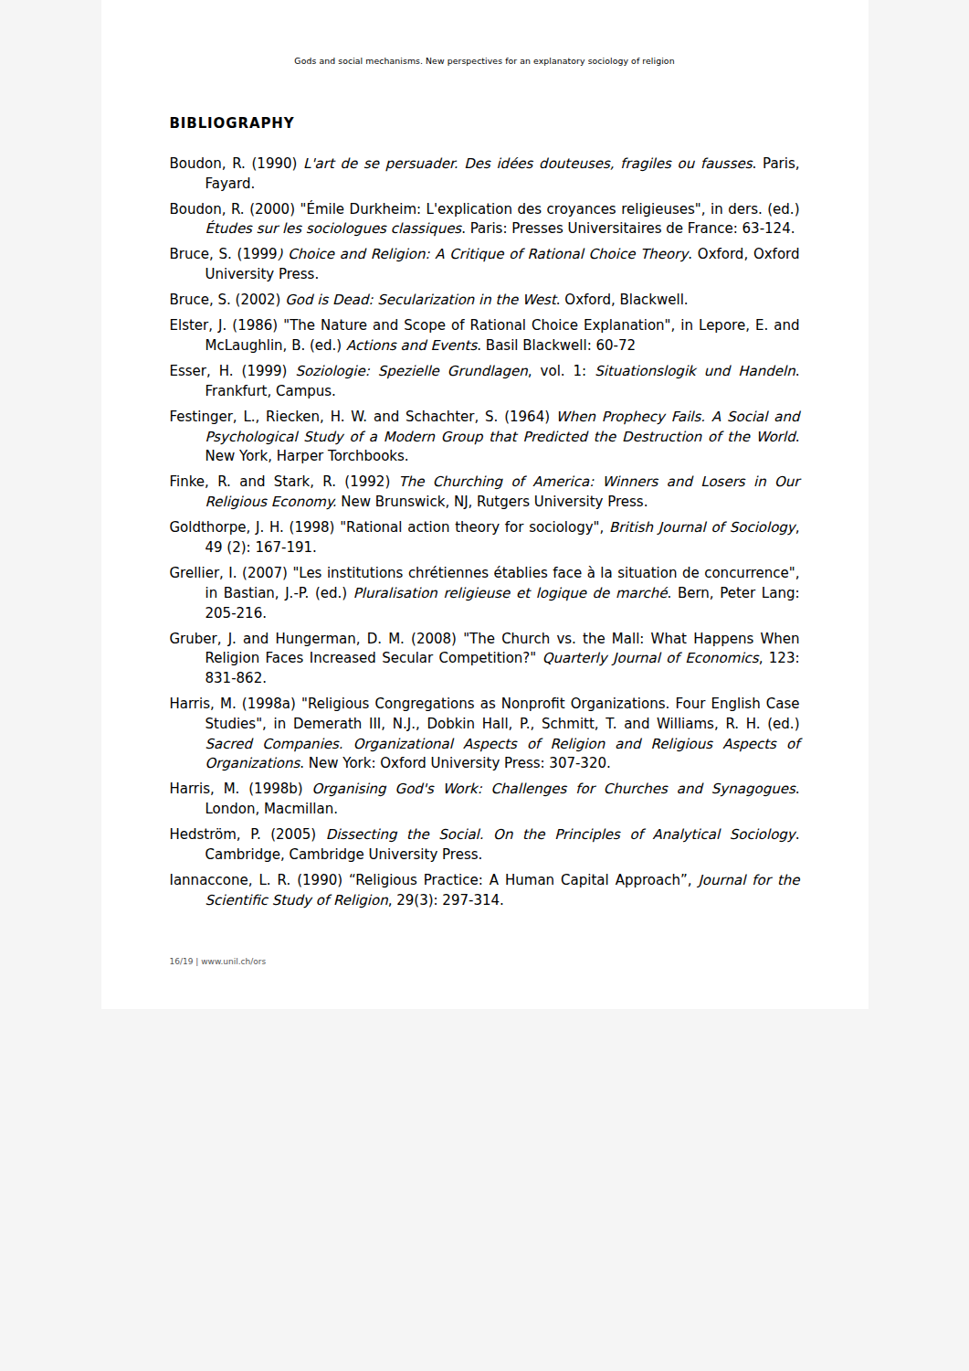Gods and social mechanisms. New perspectives for an explanatory sociology of religion
BIBLIOGRAPHY
Boudon, R. (1990) L'art de se persuader. Des idées douteuses, fragiles ou fausses. Paris, Fayard.
Boudon, R. (2000) "Émile Durkheim: L'explication des croyances religieuses", in ders. (ed.) Études sur les sociologues classiques. Paris: Presses Universitaires de France: 63-124.
Bruce, S. (1999) Choice and Religion: A Critique of Rational Choice Theory. Oxford, Oxford University Press.
Bruce, S. (2002) God is Dead: Secularization in the West. Oxford, Blackwell.
Elster, J. (1986) "The Nature and Scope of Rational Choice Explanation", in Lepore, E. and McLaughlin, B. (ed.) Actions and Events. Basil Blackwell: 60-72
Esser, H. (1999) Soziologie: Spezielle Grundlagen, vol. 1: Situationslogik und Handeln. Frankfurt, Campus.
Festinger, L., Riecken, H. W. and Schachter, S. (1964) When Prophecy Fails. A Social and Psychological Study of a Modern Group that Predicted the Destruction of the World. New York, Harper Torchbooks.
Finke, R. and Stark, R. (1992) The Churching of America: Winners and Losers in Our Religious Economy. New Brunswick, NJ, Rutgers University Press.
Goldthorpe, J. H. (1998) "Rational action theory for sociology", British Journal of Sociology, 49 (2): 167-191.
Grellier, I. (2007) "Les institutions chrétiennes établies face à la situation de concurrence", in Bastian, J.-P. (ed.) Pluralisation religieuse et logique de marché. Bern, Peter Lang: 205-216.
Gruber, J. and Hungerman, D. M. (2008) "The Church vs. the Mall: What Happens When Religion Faces Increased Secular Competition?" Quarterly Journal of Economics, 123: 831-862.
Harris, M. (1998a) "Religious Congregations as Nonprofit Organizations. Four English Case Studies", in Demerath III, N.J., Dobkin Hall, P., Schmitt, T. and Williams, R. H. (ed.) Sacred Companies. Organizational Aspects of Religion and Religious Aspects of Organizations. New York: Oxford University Press: 307-320.
Harris, M. (1998b) Organising God's Work: Challenges for Churches and Synagogues. London, Macmillan.
Hedström, P. (2005) Dissecting the Social. On the Principles of Analytical Sociology. Cambridge, Cambridge University Press.
Iannaccone, L. R. (1990) “Religious Practice: A Human Capital Approach”, Journal for the Scientific Study of Religion, 29(3): 297-314.
16/19 | www.unil.ch/ors